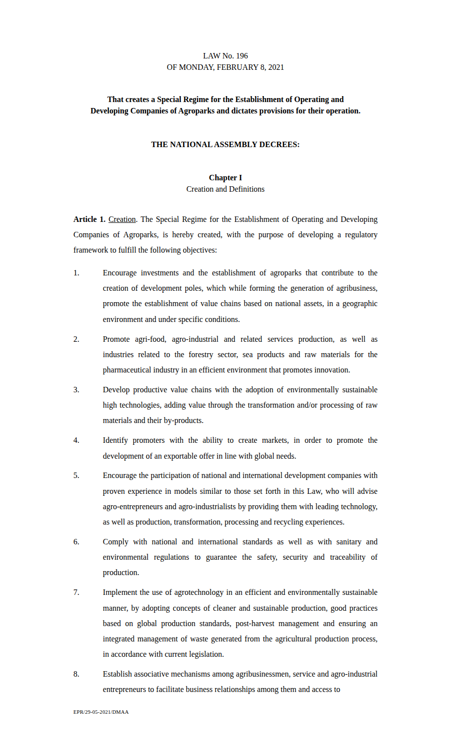LAW No. 196 OF MONDAY, FEBRUARY 8, 2021
That creates a Special Regime for the Establishment of Operating and Developing Companies of Agroparks and dictates provisions for their operation.
THE NATIONAL ASSEMBLY DECREES:
Chapter I Creation and Definitions
Article 1. Creation. The Special Regime for the Establishment of Operating and Developing Companies of Agroparks, is hereby created, with the purpose of developing a regulatory framework to fulfill the following objectives:
Encourage investments and the establishment of agroparks that contribute to the creation of development poles, which while forming the generation of agribusiness, promote the establishment of value chains based on national assets, in a geographic environment and under specific conditions.
Promote agri-food, agro-industrial and related services production, as well as industries related to the forestry sector, sea products and raw materials for the pharmaceutical industry in an efficient environment that promotes innovation.
Develop productive value chains with the adoption of environmentally sustainable high technologies, adding value through the transformation and/or processing of raw materials and their by-products.
Identify promoters with the ability to create markets, in order to promote the development of an exportable offer in line with global needs.
Encourage the participation of national and international development companies with proven experience in models similar to those set forth in this Law, who will advise agro-entrepreneurs and agro-industrialists by providing them with leading technology, as well as production, transformation, processing and recycling experiences.
Comply with national and international standards as well as with sanitary and environmental regulations to guarantee the safety, security and traceability of production.
Implement the use of agrotechnology in an efficient and environmentally sustainable manner, by adopting concepts of cleaner and sustainable production, good practices based on global production standards, post-harvest management and ensuring an integrated management of waste generated from the agricultural production process, in accordance with current legislation.
Establish associative mechanisms among agribusinessmen, service and agro-industrial entrepreneurs to facilitate business relationships among them and access to
EPR/29-05-2021/DMAA